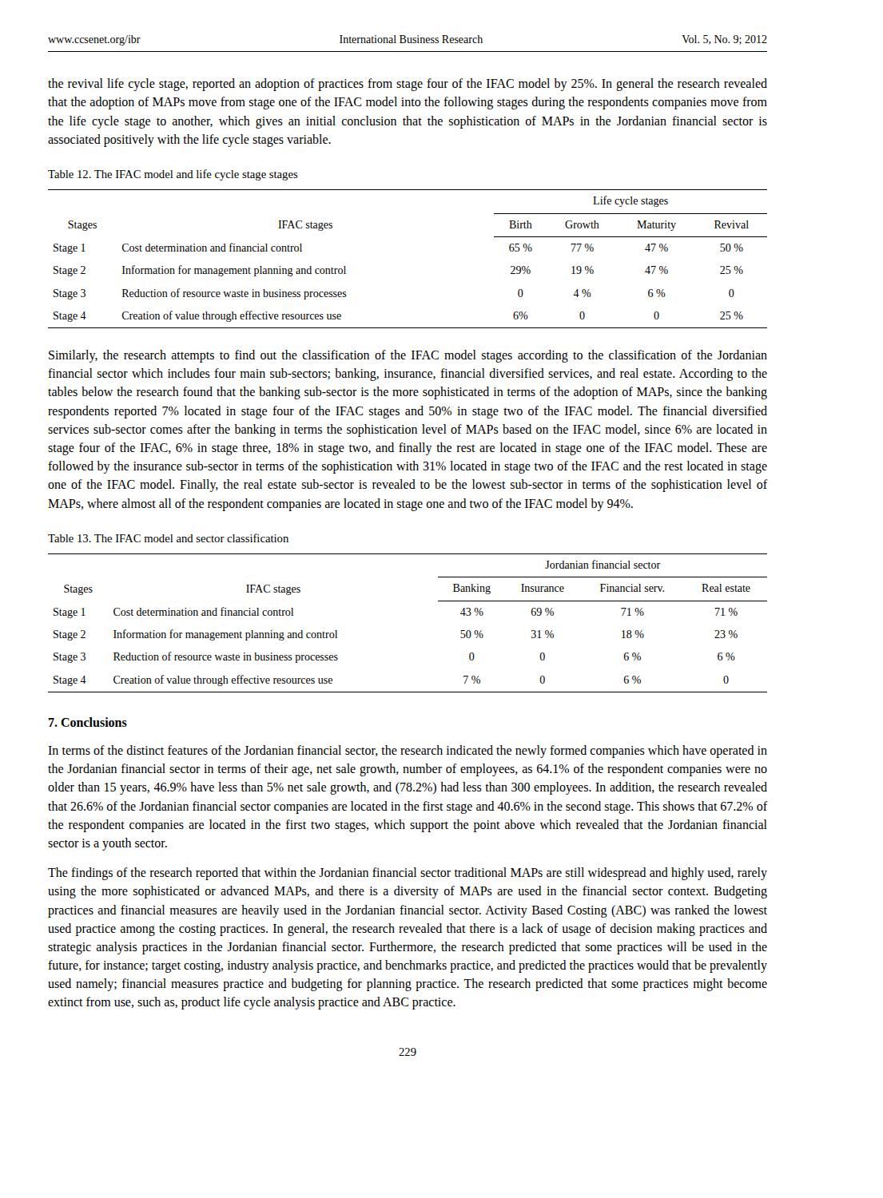www.ccsenet.org/ibr International Business Research Vol. 5, No. 9; 2012
the revival life cycle stage, reported an adoption of practices from stage four of the IFAC model by 25%. In general the research revealed that the adoption of MAPs move from stage one of the IFAC model into the following stages during the respondents companies move from the life cycle stage to another, which gives an initial conclusion that the sophistication of MAPs in the Jordanian financial sector is associated positively with the life cycle stages variable.
Table 12. The IFAC model and life cycle stage stages
| Stages | IFAC stages | Life cycle stages |
| --- | --- | --- |
| Birth | Growth | Maturity | Revival |
| Stage 1 | Cost determination and financial control | 65 % | 77 % | 47 % | 50 % |
| Stage 2 | Information for management planning and control | 29% | 19 % | 47 % | 25 % |
| Stage 3 | Reduction of resource waste in business processes | 0 | 4 % | 6 % | 0 |
| Stage 4 | Creation of value through effective resources use | 6% | 0 | 0 | 25 % |
Similarly, the research attempts to find out the classification of the IFAC model stages according to the classification of the Jordanian financial sector which includes four main sub-sectors; banking, insurance, financial diversified services, and real estate. According to the tables below the research found that the banking sub-sector is the more sophisticated in terms of the adoption of MAPs, since the banking respondents reported 7% located in stage four of the IFAC stages and 50% in stage two of the IFAC model. The financial diversified services sub-sector comes after the banking in terms the sophistication level of MAPs based on the IFAC model, since 6% are located in stage four of the IFAC, 6% in stage three, 18% in stage two, and finally the rest are located in stage one of the IFAC model. These are followed by the insurance sub-sector in terms of the sophistication with 31% located in stage two of the IFAC and the rest located in stage one of the IFAC model. Finally, the real estate sub-sector is revealed to be the lowest sub-sector in terms of the sophistication level of MAPs, where almost all of the respondent companies are located in stage one and two of the IFAC model by 94%.
Table 13. The IFAC model and sector classification
| Stages | IFAC stages | Jordanian financial sector |
| --- | --- | --- |
| Banking | Insurance | Financial serv. | Real estate |
| Stage 1 | Cost determination and financial control | 43 % | 69 % | 71 % | 71 % |
| Stage 2 | Information for management planning and control | 50 % | 31 % | 18 % | 23 % |
| Stage 3 | Reduction of resource waste in business processes | 0 | 0 | 6 % | 6 % |
| Stage 4 | Creation of value through effective resources use | 7 % | 0 | 6 % | 0 |
7. Conclusions
In terms of the distinct features of the Jordanian financial sector, the research indicated the newly formed companies which have operated in the Jordanian financial sector in terms of their age, net sale growth, number of employees, as 64.1% of the respondent companies were no older than 15 years, 46.9% have less than 5% net sale growth, and (78.2%) had less than 300 employees. In addition, the research revealed that 26.6% of the Jordanian financial sector companies are located in the first stage and 40.6% in the second stage. This shows that 67.2% of the respondent companies are located in the first two stages, which support the point above which revealed that the Jordanian financial sector is a youth sector.
The findings of the research reported that within the Jordanian financial sector traditional MAPs are still widespread and highly used, rarely using the more sophisticated or advanced MAPs, and there is a diversity of MAPs are used in the financial sector context. Budgeting practices and financial measures are heavily used in the Jordanian financial sector. Activity Based Costing (ABC) was ranked the lowest used practice among the costing practices. In general, the research revealed that there is a lack of usage of decision making practices and strategic analysis practices in the Jordanian financial sector. Furthermore, the research predicted that some practices will be used in the future, for instance; target costing, industry analysis practice, and benchmarks practice, and predicted the practices would that be prevalently used namely; financial measures practice and budgeting for planning practice. The research predicted that some practices might become extinct from use, such as, product life cycle analysis practice and ABC practice.
229